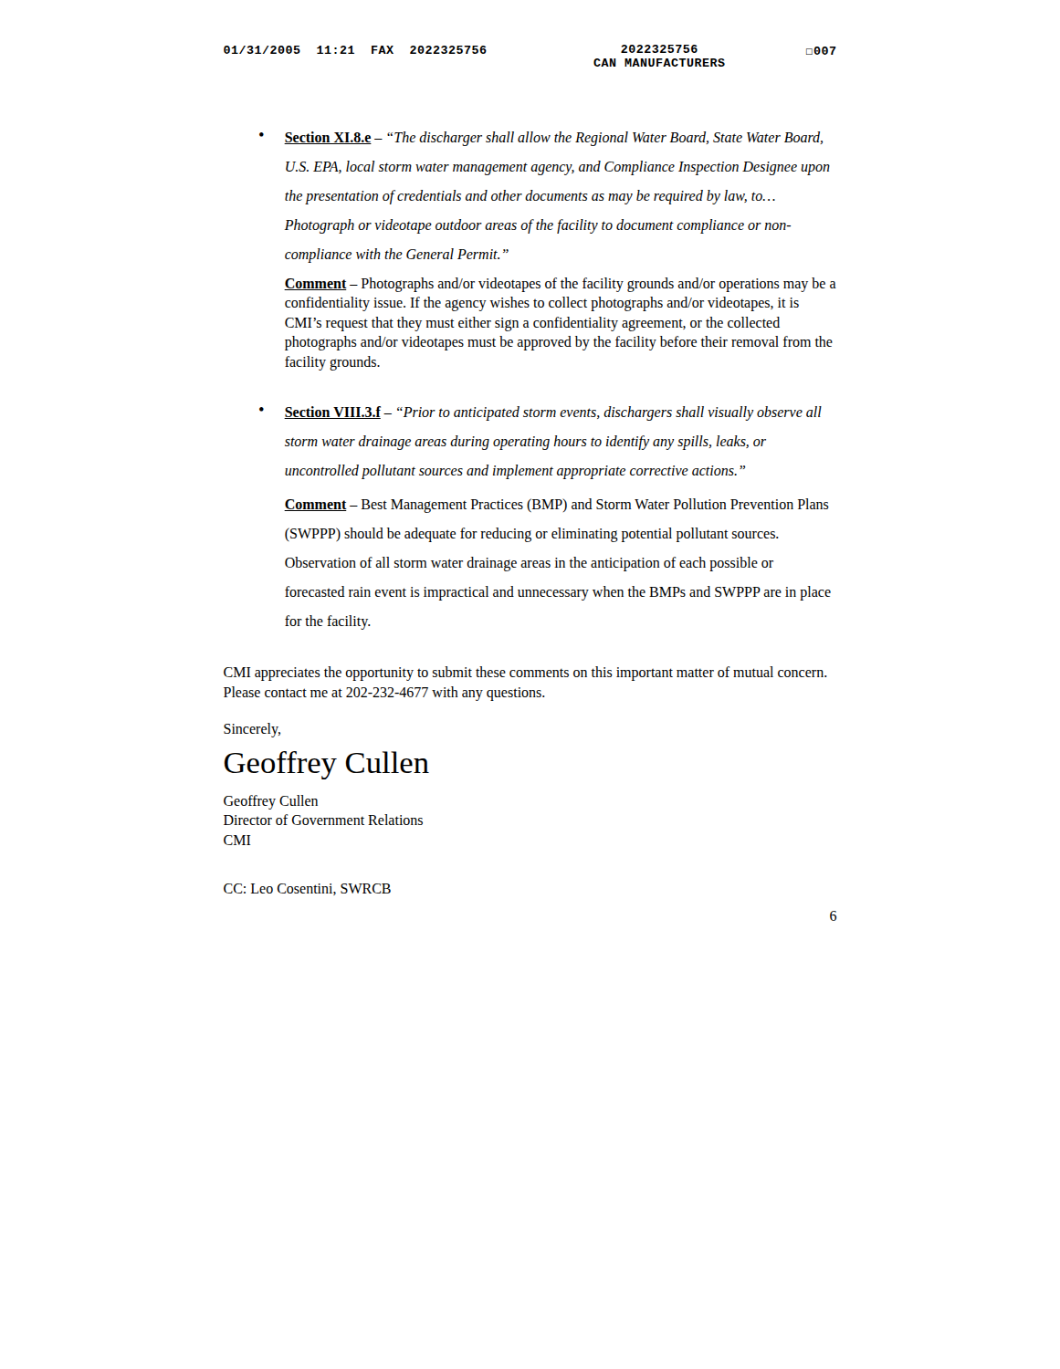01/31/2005 11:21 FAX 2022325756
2022325756
CAN MANUFACTURERS
☐007
Section XI.8.e – “The discharger shall allow the Regional Water Board, State Water Board, U.S. EPA, local storm water management agency, and Compliance Inspection Designee upon the presentation of credentials and other documents as may be required by law, to…Photograph or videotape outdoor areas of the facility to document compliance or non-compliance with the General Permit.”
Comment – Photographs and/or videotapes of the facility grounds and/or operations may be a confidentiality issue. If the agency wishes to collect photographs and/or videotapes, it is CMI’s request that they must either sign a confidentiality agreement, or the collected photographs and/or videotapes must be approved by the facility before their removal from the facility grounds.
Section VIII.3.f – “Prior to anticipated storm events, dischargers shall visually observe all storm water drainage areas during operating hours to identify any spills, leaks, or uncontrolled pollutant sources and implement appropriate corrective actions.”
Comment – Best Management Practices (BMP) and Storm Water Pollution Prevention Plans (SWPPP) should be adequate for reducing or eliminating potential pollutant sources. Observation of all storm water drainage areas in the anticipation of each possible or forecasted rain event is impractical and unnecessary when the BMPs and SWPPP are in place for the facility.
CMI appreciates the opportunity to submit these comments on this important matter of mutual concern. Please contact me at 202-232-4677 with any questions.
Sincerely,
Geoffrey Cullen
Geoffrey Cullen
Director of Government Relations
CMI
CC: Leo Cosentini, SWRCB
6